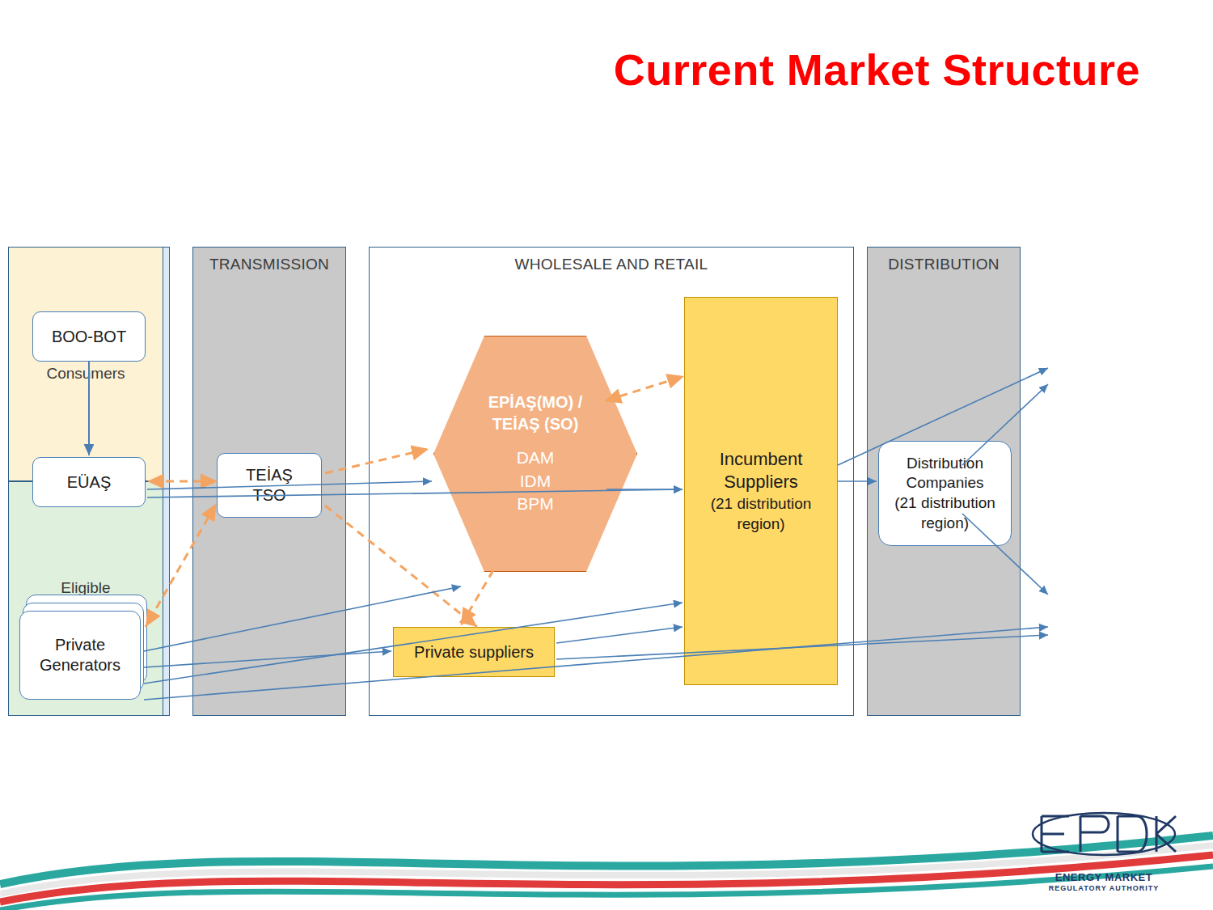Current Market Structure
GENERATION
TRANSMISSION
WHOLESALE AND RETAIL
DISTRIBUTION
Non-Eligible
Consumers
Eligible
Consumers
BOO-BOT
EÜAŞ
Private
Generators
TEİAŞ
TSO
EPİAŞ(MO) /
TEİAŞ (SO)
DAM
IDM
BPM
Incumbent
Suppliers
(21 distribution
region)
Private suppliers
Distribution
Companies
(21 distribution
region)
ENERGY MARKET
REGULATORY AUTHORITY